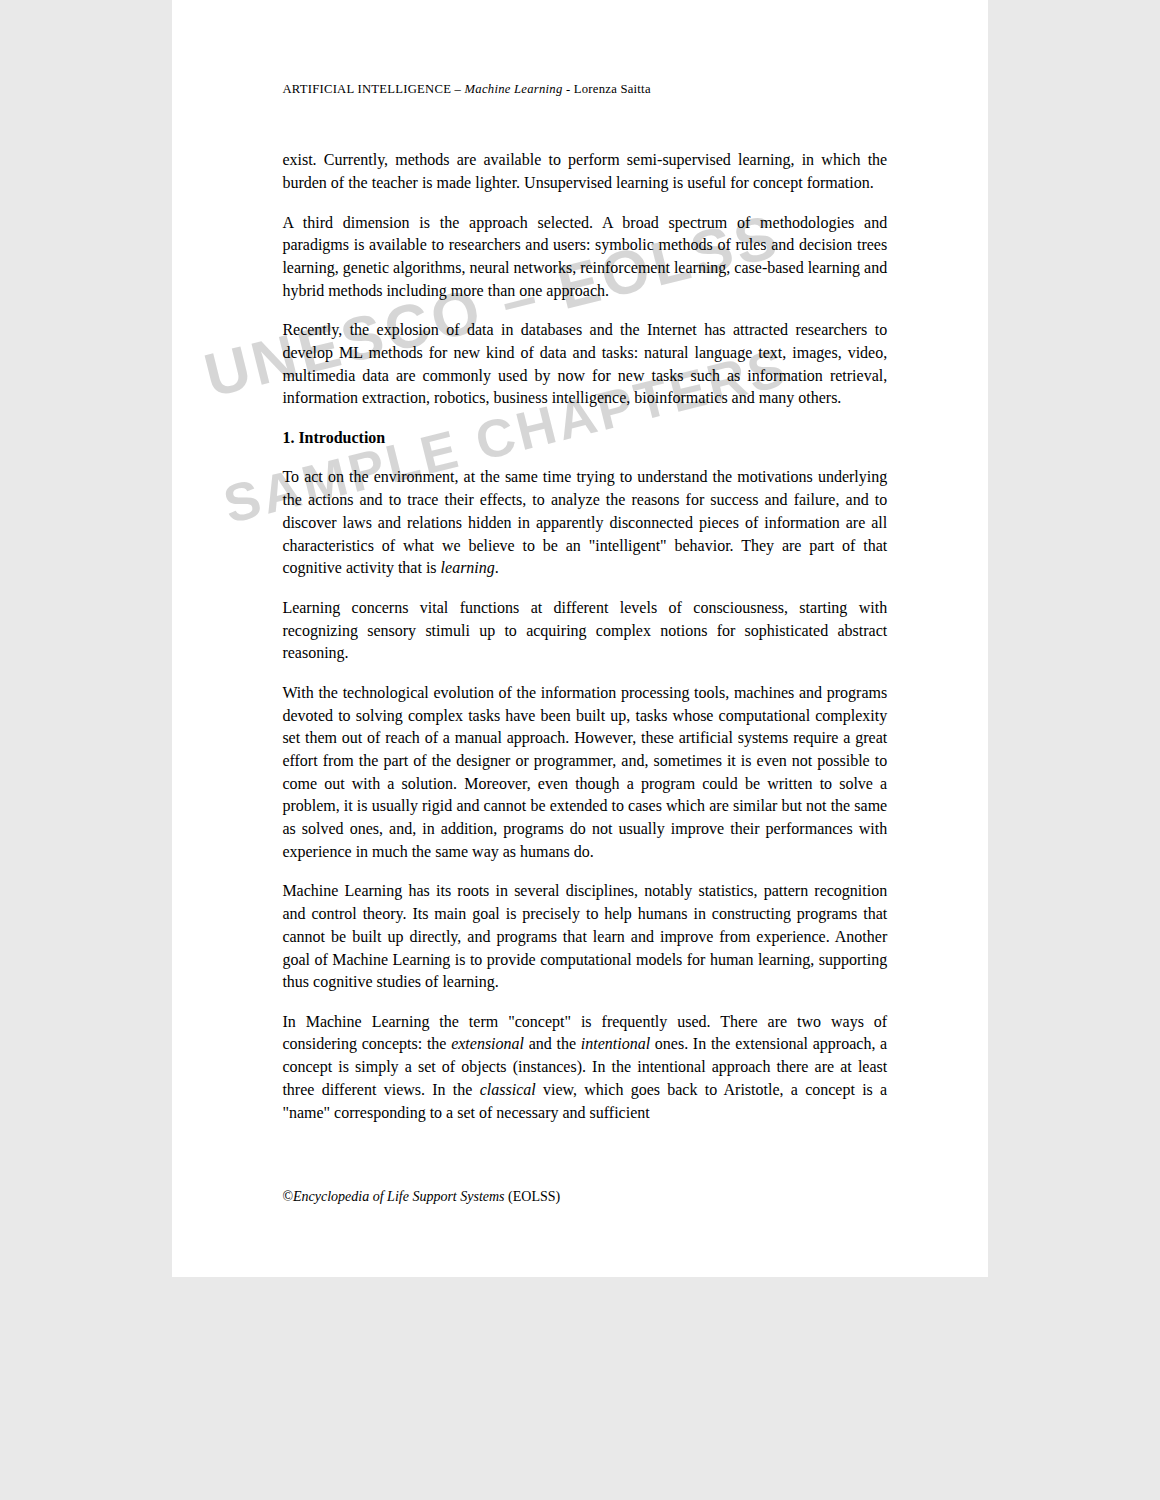ARTIFICIAL INTELLIGENCE – Machine Learning - Lorenza Saitta
UNESCO – EOLSS
SAMPLE CHAPTERS
exist. Currently, methods are available to perform semi-supervised learning, in which the burden of the teacher is made lighter. Unsupervised learning is useful for concept formation.
A third dimension is the approach selected. A broad spectrum of methodologies and paradigms is available to researchers and users: symbolic methods of rules and decision trees learning, genetic algorithms, neural networks, reinforcement learning, case-based learning and hybrid methods including more than one approach.
Recently, the explosion of data in databases and the Internet has attracted researchers to develop ML methods for new kind of data and tasks: natural language text, images, video, multimedia data are commonly used by now for new tasks such as information retrieval, information extraction, robotics, business intelligence, bioinformatics and many others.
1. Introduction
To act on the environment, at the same time trying to understand the motivations underlying the actions and to trace their effects, to analyze the reasons for success and failure, and to discover laws and relations hidden in apparently disconnected pieces of information are all characteristics of what we believe to be an "intelligent" behavior. They are part of that cognitive activity that is learning.
Learning concerns vital functions at different levels of consciousness, starting with recognizing sensory stimuli up to acquiring complex notions for sophisticated abstract reasoning.
With the technological evolution of the information processing tools, machines and programs devoted to solving complex tasks have been built up, tasks whose computational complexity set them out of reach of a manual approach. However, these artificial systems require a great effort from the part of the designer or programmer, and, sometimes it is even not possible to come out with a solution. Moreover, even though a program could be written to solve a problem, it is usually rigid and cannot be extended to cases which are similar but not the same as solved ones, and, in addition, programs do not usually improve their performances with experience in much the same way as humans do.
Machine Learning has its roots in several disciplines, notably statistics, pattern recognition and control theory. Its main goal is precisely to help humans in constructing programs that cannot be built up directly, and programs that learn and improve from experience. Another goal of Machine Learning is to provide computational models for human learning, supporting thus cognitive studies of learning.
In Machine Learning the term "concept" is frequently used. There are two ways of considering concepts: the extensional and the intentional ones. In the extensional approach, a concept is simply a set of objects (instances). In the intentional approach there are at least three different views. In the classical view, which goes back to Aristotle, a concept is a "name" corresponding to a set of necessary and sufficient
©Encyclopedia of Life Support Systems (EOLSS)